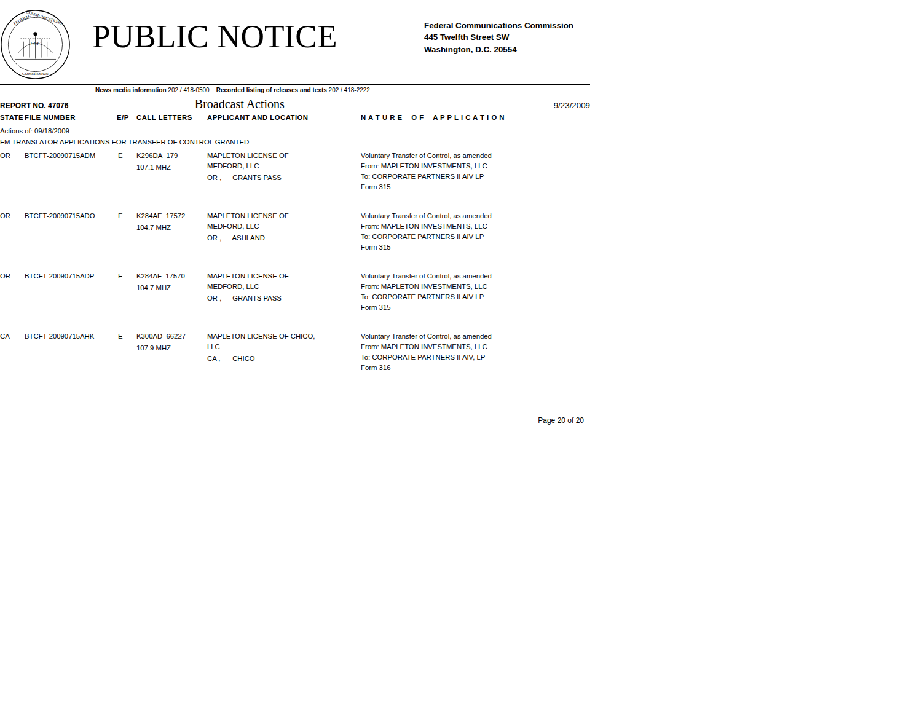FEDERAL COMMUNICATIONS COMMISSION FCC
PUBLIC NOTICE
Federal Communications Commission
445 Twelfth Street SW
Washington, D.C. 20554
News media information 202 / 418-0500 Recorded listing of releases and texts 202 / 418-2222
REPORT NO. 47076
Broadcast Actions
9/23/2009
| STATE | FILE NUMBER | E/P | CALL LETTERS | APPLICANT AND LOCATION | N A T U R E O F A P P L I C A T I O N |
| --- | --- | --- | --- | --- | --- |
| Actions of: 09/18/2009 |
| FM TRANSLATOR APPLICATIONS FOR TRANSFER OF CONTROL GRANTED |
| OR | BTCFT-20090715ADM | E | K296DA 179 107.1 MHZ | MAPLETON LICENSE OF MEDFORD, LLC OR , GRANTS PASS | Voluntary Transfer of Control, as amended From: MAPLETON INVESTMENTS, LLC To: CORPORATE PARTNERS II AIV LP Form 315 |
| OR | BTCFT-20090715ADO | E | K284AE 17572 104.7 MHZ | MAPLETON LICENSE OF MEDFORD, LLC OR , ASHLAND | Voluntary Transfer of Control, as amended From: MAPLETON INVESTMENTS, LLC To: CORPORATE PARTNERS II AIV LP Form 315 |
| OR | BTCFT-20090715ADP | E | K284AF 17570 104.7 MHZ | MAPLETON LICENSE OF MEDFORD, LLC OR , GRANTS PASS | Voluntary Transfer of Control, as amended From: MAPLETON INVESTMENTS, LLC To: CORPORATE PARTNERS II AIV LP Form 315 |
| CA | BTCFT-20090715AHK | E | K300AD 66227 107.9 MHZ | MAPLETON LICENSE OF CHICO, LLC CA , CHICO | Voluntary Transfer of Control, as amended From: MAPLETON INVESTMENTS, LLC To: CORPORATE PARTNERS II AIV, LP Form 316 |
Page 20 of 20